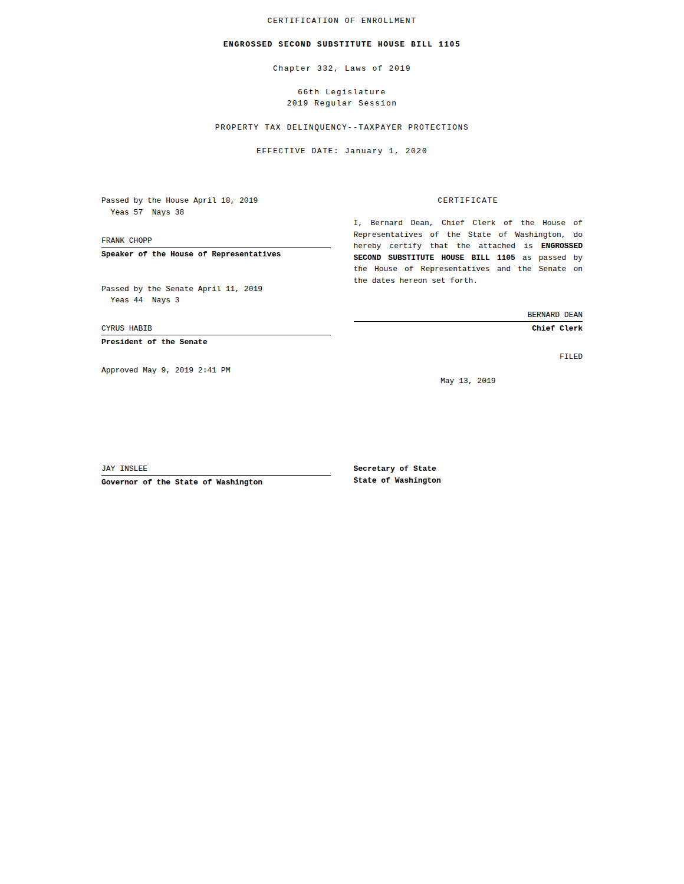CERTIFICATION OF ENROLLMENT
ENGROSSED SECOND SUBSTITUTE HOUSE BILL 1105
Chapter 332, Laws of 2019
66th Legislature 2019 Regular Session
PROPERTY TAX DELINQUENCY--TAXPAYER PROTECTIONS
EFFECTIVE DATE: January 1, 2020
Passed by the House April 18, 2019
Yeas 57 Nays 38
FRANK CHOPP
Speaker of the House of Representatives
Passed by the Senate April 11, 2019
Yeas 44 Nays 3
CYRUS HABIB
President of the Senate
Approved May 9, 2019 2:41 PM
CERTIFICATE
I, Bernard Dean, Chief Clerk of the House of Representatives of the State of Washington, do hereby certify that the attached is ENGROSSED SECOND SUBSTITUTE HOUSE BILL 1105 as passed by the House of Representatives and the Senate on the dates hereon set forth.
BERNARD DEAN
Chief Clerk
FILED
May 13, 2019
JAY INSLEE
Governor of the State of Washington
Secretary of State
State of Washington